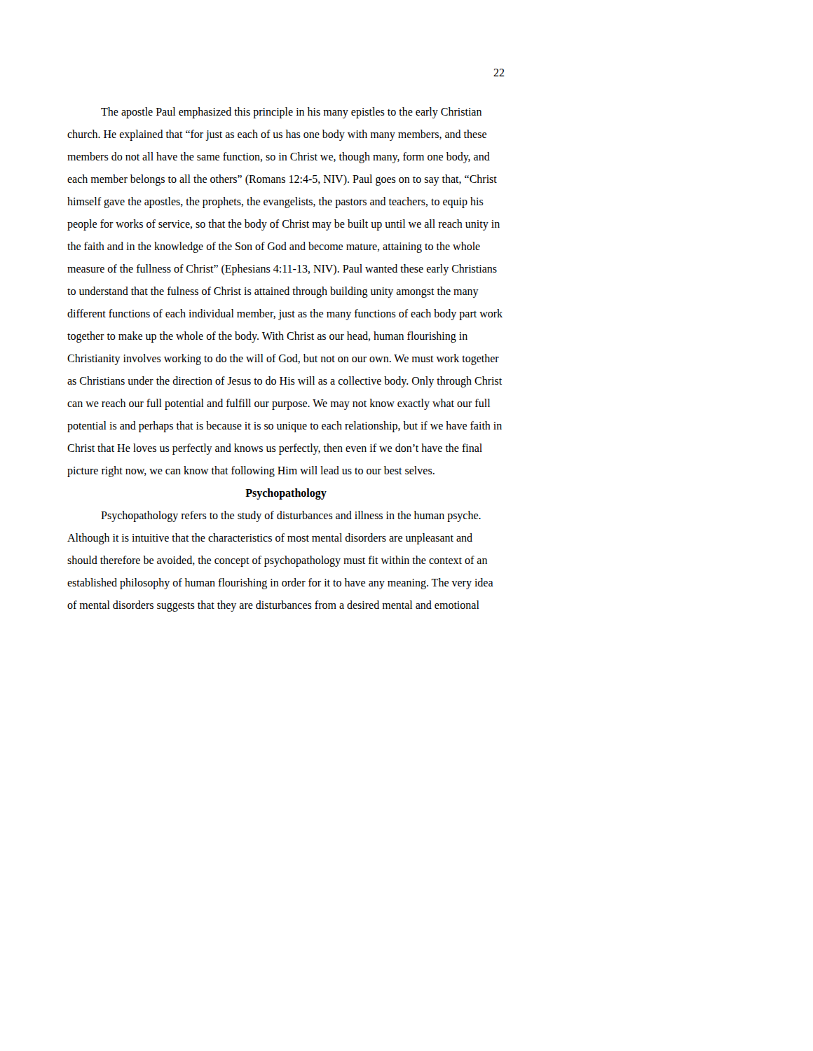22
The apostle Paul emphasized this principle in his many epistles to the early Christian church. He explained that “for just as each of us has one body with many members, and these members do not all have the same function, so in Christ we, though many, form one body, and each member belongs to all the others” (Romans 12:4-5, NIV). Paul goes on to say that, “Christ himself gave the apostles, the prophets, the evangelists, the pastors and teachers, to equip his people for works of service, so that the body of Christ may be built up until we all reach unity in the faith and in the knowledge of the Son of God and become mature, attaining to the whole measure of the fullness of Christ” (Ephesians 4:11-13, NIV). Paul wanted these early Christians to understand that the fulness of Christ is attained through building unity amongst the many different functions of each individual member, just as the many functions of each body part work together to make up the whole of the body. With Christ as our head, human flourishing in Christianity involves working to do the will of God, but not on our own. We must work together as Christians under the direction of Jesus to do His will as a collective body. Only through Christ can we reach our full potential and fulfill our purpose. We may not know exactly what our full potential is and perhaps that is because it is so unique to each relationship, but if we have faith in Christ that He loves us perfectly and knows us perfectly, then even if we don’t have the final picture right now, we can know that following Him will lead us to our best selves.
Psychopathology
Psychopathology refers to the study of disturbances and illness in the human psyche. Although it is intuitive that the characteristics of most mental disorders are unpleasant and should therefore be avoided, the concept of psychopathology must fit within the context of an established philosophy of human flourishing in order for it to have any meaning. The very idea of mental disorders suggests that they are disturbances from a desired mental and emotional